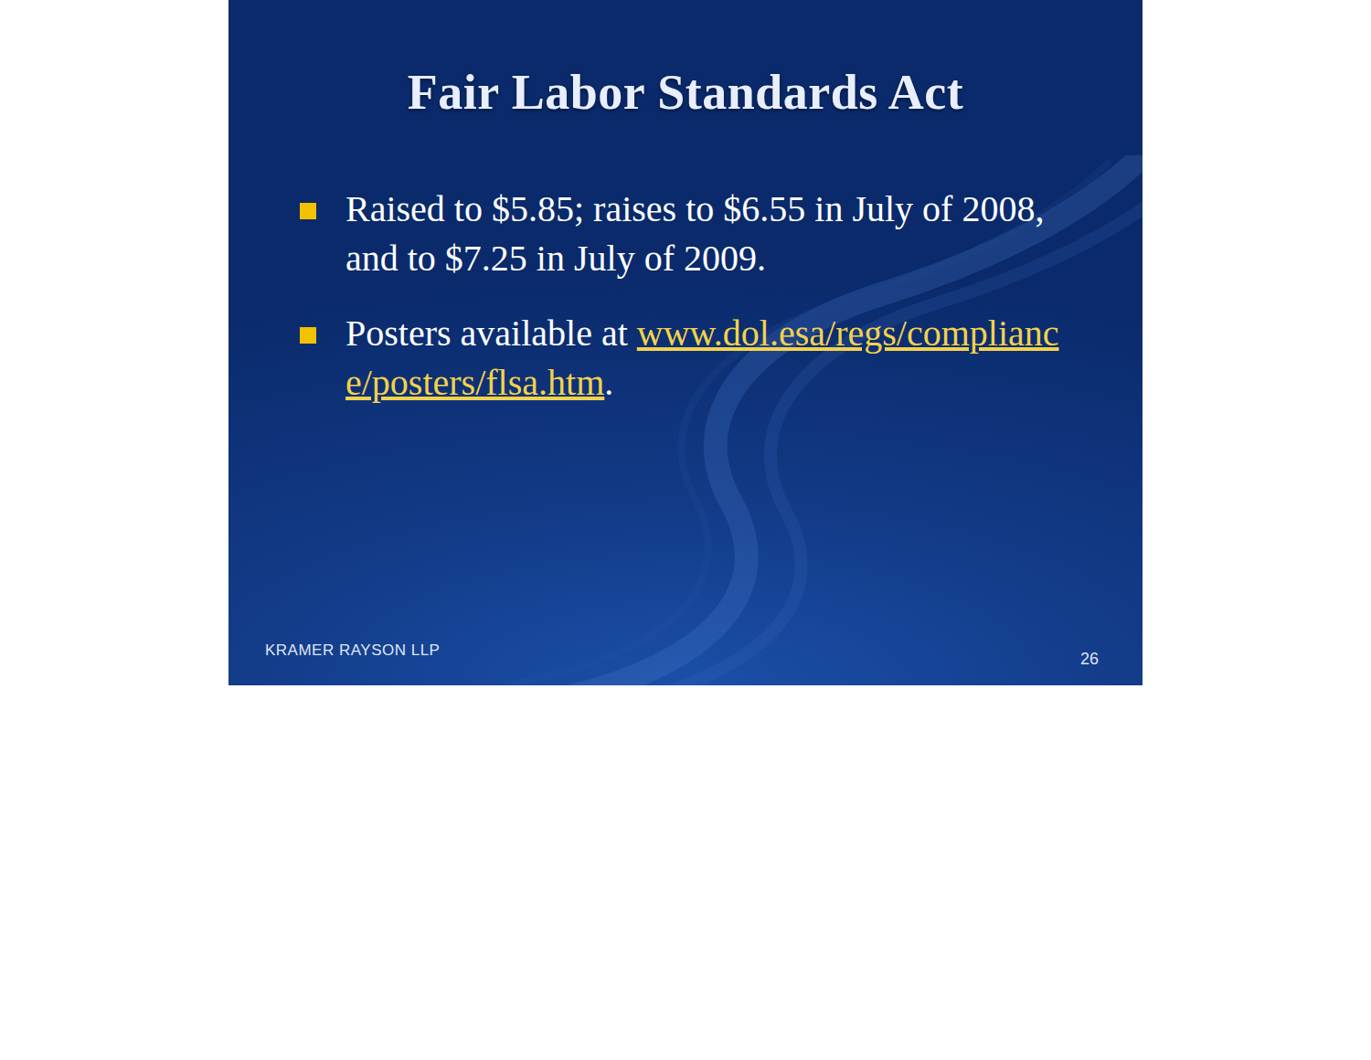Fair Labor Standards Act
Raised to $5.85; raises to $6.55 in July of 2008, and to $7.25 in July of 2009.
Posters available at www.dol.esa/regs/compliance/posters/flsa.htm.
KRAMER RAYSON LLP
26